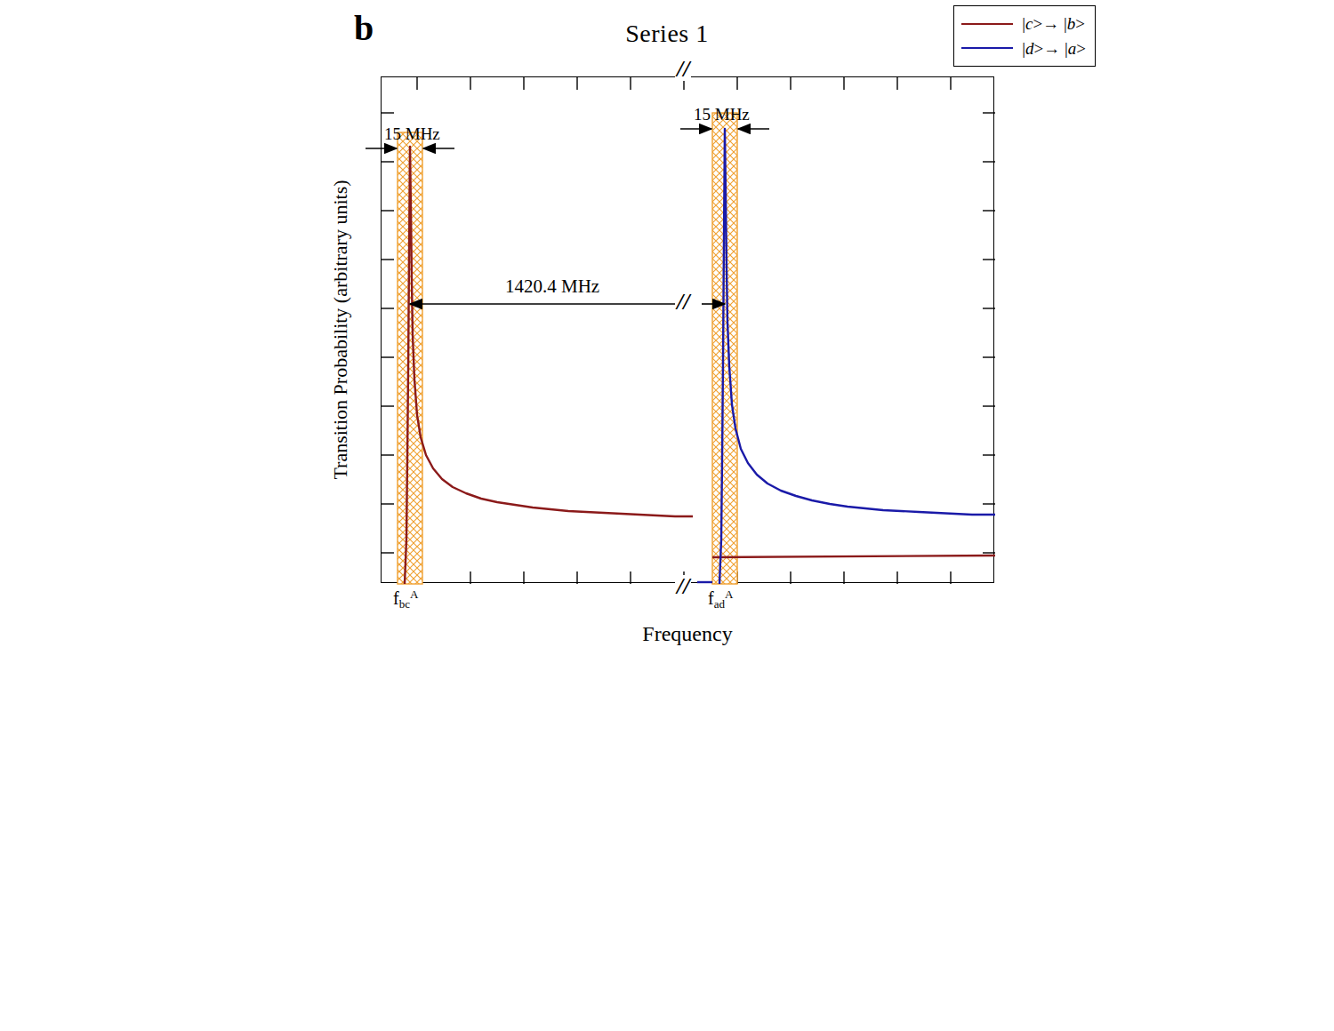b
Series 1
|c>→ |b>
|d>→ |a>
Transition Probability (arbitrary units)
Frequency
Red curve: |c> -> |b> (peak near x=32) Blue curve: |d> -> |a> (peak near x=386)
//
//
//
15 MHz
15 MHz
1420.4 MHz
fbcA
fadA